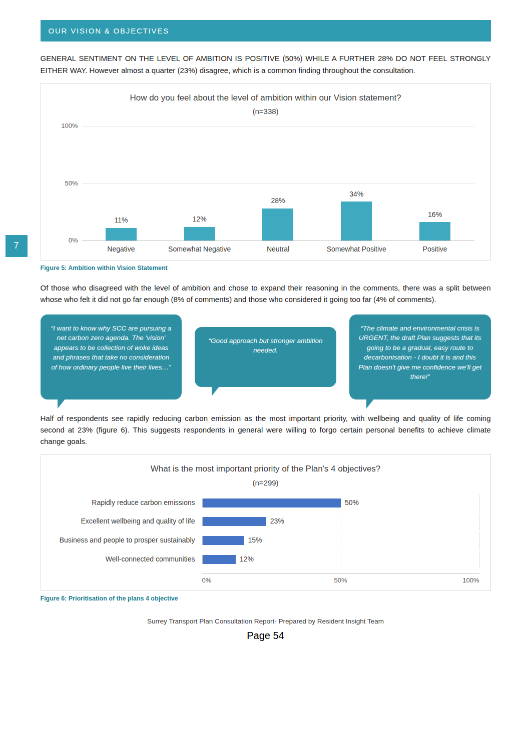7
OUR VISION & OBJECTIVES
General sentiment on the level of ambition is positive (50%) while a further 28% do not feel strongly either way. However almost a quarter (23%) disagree, which is a common finding throughout the consultation.
How do you feel about the level of ambition within our Vision statement?
(n=338)
100%
50%
0%
11%
12%
28%
34%
16%
Negative Somewhat Negative Neutral Somewhat Positive Positive
Figure 5: Ambition within Vision Statement
Of those who disagreed with the level of ambition and chose to expand their reasoning in the comments, there was a split between whose who felt it did not go far enough (8% of comments) and those who considered it going too far (4% of comments).
“I want to know why SCC are pursuing a net carbon zero agenda. The 'vision' appears to be collection of woke ideas and phrases that take no consideration of how ordinary people live their lives…”
“Good approach but stronger ambition needed.
“The climate and environmental crisis is URGENT, the draft Plan suggests that its going to be a gradual, easy route to decarbonisation - I doubt it is and this Plan doesn't give me confidence we'll get there!”
Half of respondents see rapidly reducing carbon emission as the most important priority, with wellbeing and quality of life coming second at 23% (figure 6). This suggests respondents in general were willing to forgo certain personal benefits to achieve climate change goals.
What is the most important priority of the Plan's 4 objectives?
(n=299)
Rapidly reduce carbon emissions
50%
Excellent wellbeing and quality of life
23%
Business and people to prosper sustainably
15%
Well-connected communities
12%
0% 50% 100%
Figure 6: Prioritisation of the plans 4 objective
Surrey Transport Plan Consultation Report- Prepared by Resident Insight Team
Page 54